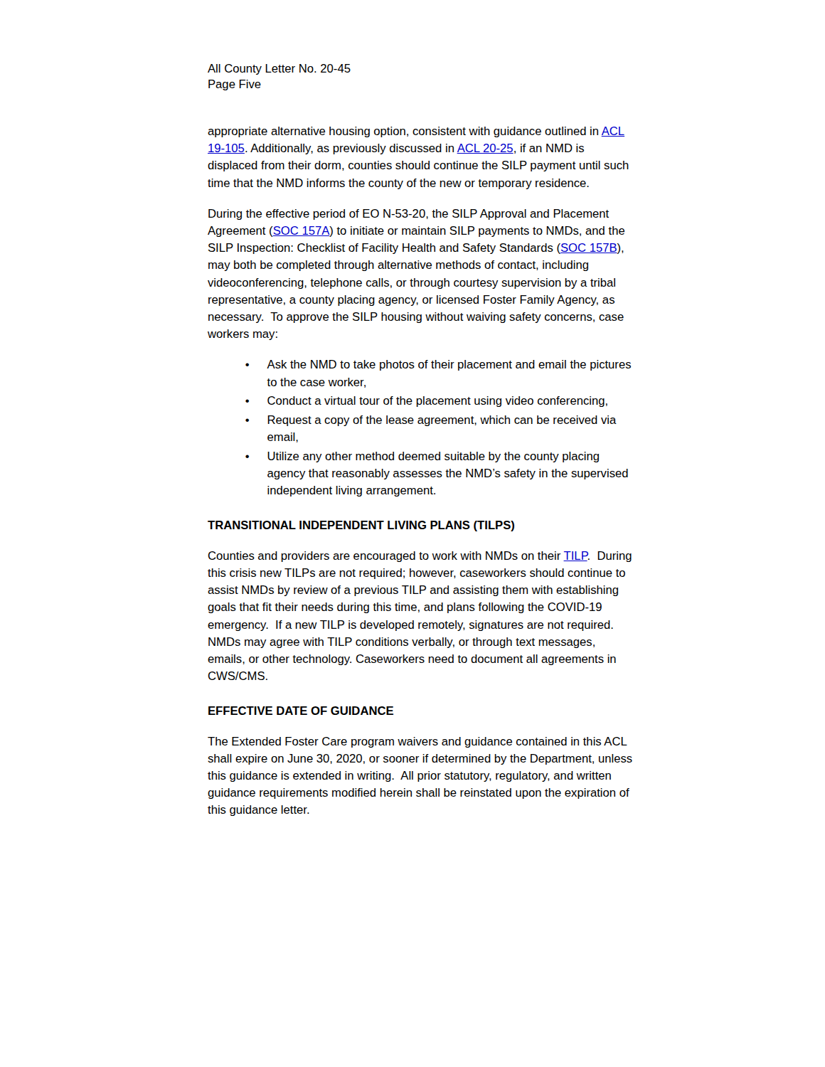All County Letter No. 20-45
Page Five
appropriate alternative housing option, consistent with guidance outlined in ACL 19-105. Additionally, as previously discussed in ACL 20-25, if an NMD is displaced from their dorm, counties should continue the SILP payment until such time that the NMD informs the county of the new or temporary residence.
During the effective period of EO N-53-20, the SILP Approval and Placement Agreement (SOC 157A) to initiate or maintain SILP payments to NMDs, and the SILP Inspection: Checklist of Facility Health and Safety Standards (SOC 157B), may both be completed through alternative methods of contact, including videoconferencing, telephone calls, or through courtesy supervision by a tribal representative, a county placing agency, or licensed Foster Family Agency, as necessary. To approve the SILP housing without waiving safety concerns, case workers may:
Ask the NMD to take photos of their placement and email the pictures to the case worker,
Conduct a virtual tour of the placement using video conferencing,
Request a copy of the lease agreement, which can be received via email,
Utilize any other method deemed suitable by the county placing agency that reasonably assesses the NMD’s safety in the supervised independent living arrangement.
Transitional Independent Living Plans (TILPs)
Counties and providers are encouraged to work with NMDs on their TILP. During this crisis new TILPs are not required; however, caseworkers should continue to assist NMDs by review of a previous TILP and assisting them with establishing goals that fit their needs during this time, and plans following the COVID-19 emergency. If a new TILP is developed remotely, signatures are not required. NMDs may agree with TILP conditions verbally, or through text messages, emails, or other technology. Caseworkers need to document all agreements in CWS/CMS.
Effective Date of Guidance
The Extended Foster Care program waivers and guidance contained in this ACL shall expire on June 30, 2020, or sooner if determined by the Department, unless this guidance is extended in writing. All prior statutory, regulatory, and written guidance requirements modified herein shall be reinstated upon the expiration of this guidance letter.